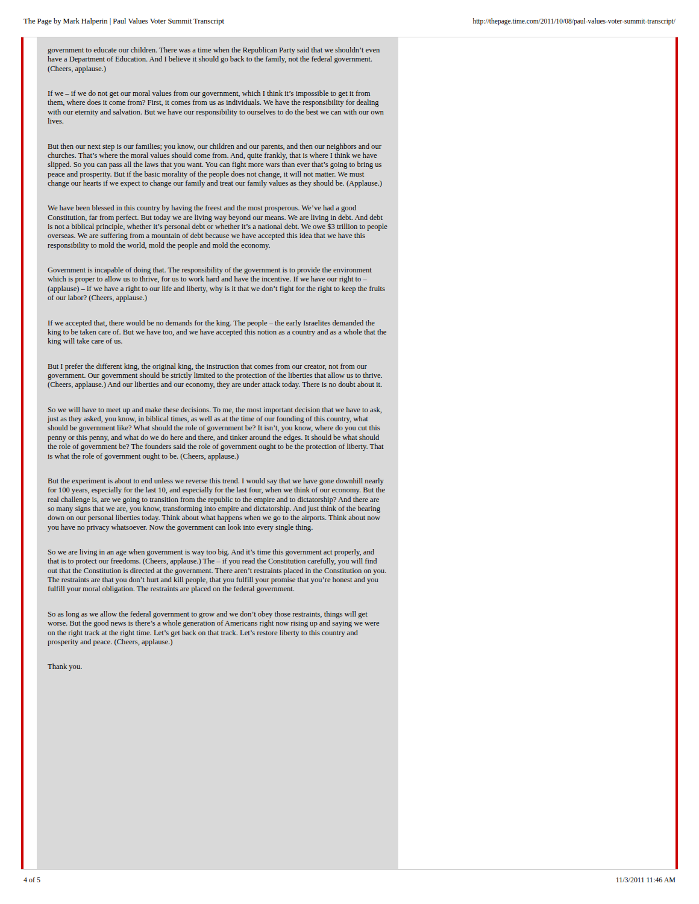The Page by Mark Halperin | Paul Values Voter Summit Transcript
http://thepage.time.com/2011/10/08/paul-values-voter-summit-transcript/
government to educate our children. There was a time when the Republican Party said that we shouldn’t even have a Department of Education. And I believe it should go back to the family, not the federal government. (Cheers, applause.)
If we – if we do not get our moral values from our government, which I think it’s impossible to get it from them, where does it come from? First, it comes from us as individuals. We have the responsibility for dealing with our eternity and salvation. But we have our responsibility to ourselves to do the best we can with our own lives.
But then our next step is our families; you know, our children and our parents, and then our neighbors and our churches. That’s where the moral values should come from. And, quite frankly, that is where I think we have slipped. So you can pass all the laws that you want. You can fight more wars than ever that’s going to bring us peace and prosperity. But if the basic morality of the people does not change, it will not matter. We must change our hearts if we expect to change our family and treat our family values as they should be. (Applause.)
We have been blessed in this country by having the freest and the most prosperous. We’ve had a good Constitution, far from perfect. But today we are living way beyond our means. We are living in debt. And debt is not a biblical principle, whether it’s personal debt or whether it’s a national debt. We owe $3 trillion to people overseas. We are suffering from a mountain of debt because we have accepted this idea that we have this responsibility to mold the world, mold the people and mold the economy.
Government is incapable of doing that. The responsibility of the government is to provide the environment which is proper to allow us to thrive, for us to work hard and have the incentive. If we have our right to – (applause) – if we have a right to our life and liberty, why is it that we don’t fight for the right to keep the fruits of our labor? (Cheers, applause.)
If we accepted that, there would be no demands for the king. The people – the early Israelites demanded the king to be taken care of. But we have too, and we have accepted this notion as a country and as a whole that the king will take care of us.
But I prefer the different king, the original king, the instruction that comes from our creator, not from our government. Our government should be strictly limited to the protection of the liberties that allow us to thrive. (Cheers, applause.) And our liberties and our economy, they are under attack today. There is no doubt about it.
So we will have to meet up and make these decisions. To me, the most important decision that we have to ask, just as they asked, you know, in biblical times, as well as at the time of our founding of this country, what should be government like? What should the role of government be? It isn’t, you know, where do you cut this penny or this penny, and what do we do here and there, and tinker around the edges. It should be what should the role of government be? The founders said the role of government ought to be the protection of liberty. That is what the role of government ought to be. (Cheers, applause.)
But the experiment is about to end unless we reverse this trend. I would say that we have gone downhill nearly for 100 years, especially for the last 10, and especially for the last four, when we think of our economy. But the real challenge is, are we going to transition from the republic to the empire and to dictatorship? And there are so many signs that we are, you know, transforming into empire and dictatorship. And just think of the bearing down on our personal liberties today. Think about what happens when we go to the airports. Think about now you have no privacy whatsoever. Now the government can look into every single thing.
So we are living in an age when government is way too big. And it’s time this government act properly, and that is to protect our freedoms. (Cheers, applause.) The – if you read the Constitution carefully, you will find out that the Constitution is directed at the government. There aren’t restraints placed in the Constitution on you. The restraints are that you don’t hurt and kill people, that you fulfill your promise that you’re honest and you fulfill your moral obligation. The restraints are placed on the federal government.
So as long as we allow the federal government to grow and we don’t obey those restraints, things will get worse. But the good news is there’s a whole generation of Americans right now rising up and saying we were on the right track at the right time. Let’s get back on that track. Let’s restore liberty to this country and prosperity and peace. (Cheers, applause.)
Thank you.
4 of 5
11/3/2011 11:46 AM